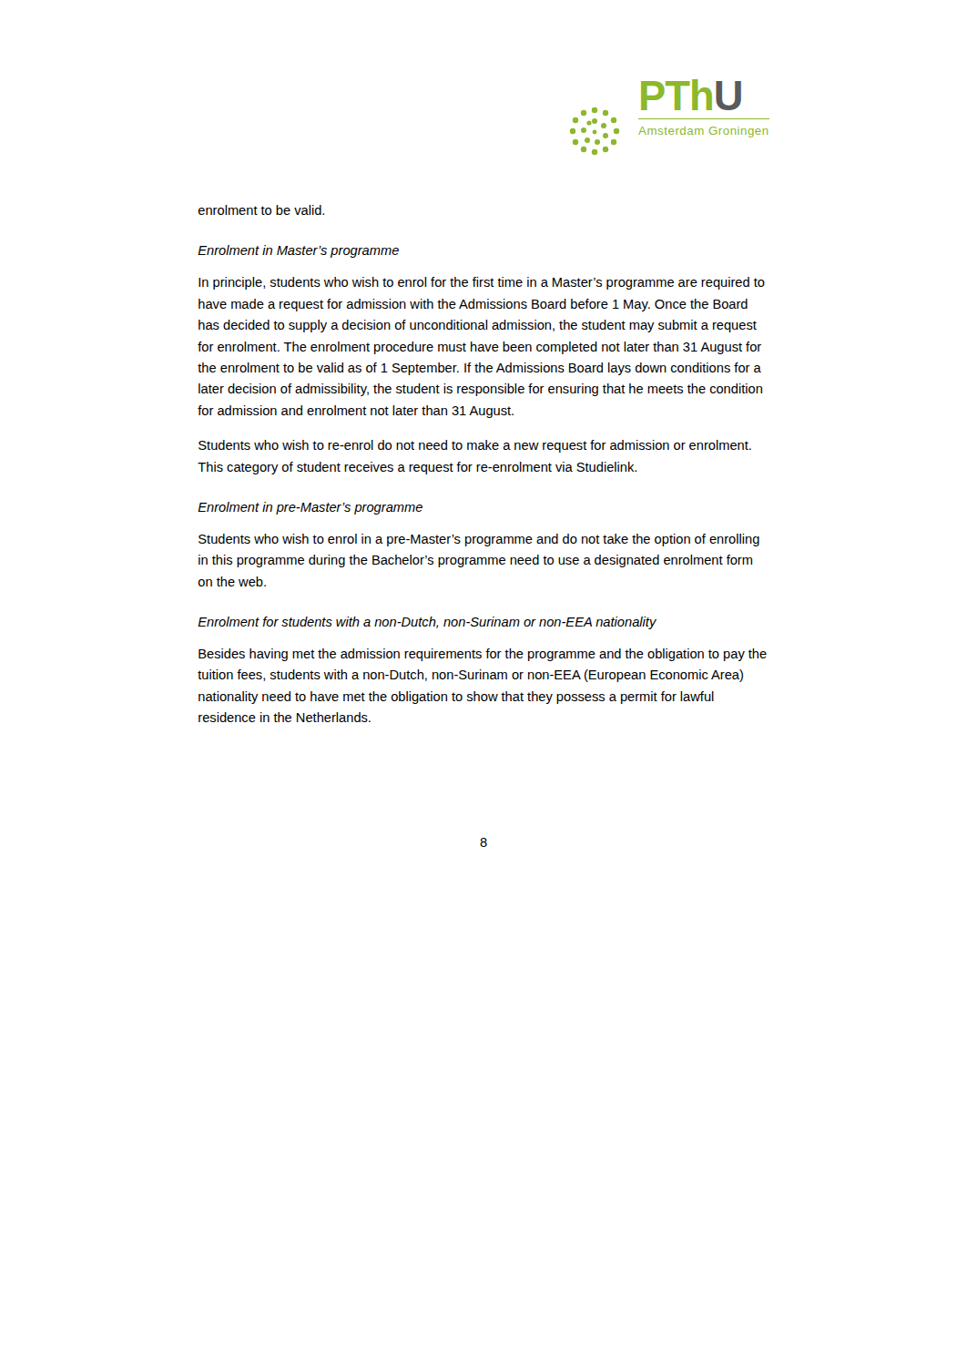PThU
Amsterdam Groningen
enrolment to be valid.
Enrolment in Master’s programme
In principle, students who wish to enrol for the first time in a Master’s programme are required to have made a request for admission with the Admissions Board before 1 May. Once the Board has decided to supply a decision of unconditional admission, the student may submit a request for enrolment. The enrolment procedure must have been completed not later than 31 August for the enrolment to be valid as of 1 September. If the Admissions Board lays down conditions for a later decision of admissibility, the student is responsible for ensuring that he meets the condition for admission and enrolment not later than 31 August.
Students who wish to re-enrol do not need to make a new request for admission or enrolment. This category of student receives a request for re-enrolment via Studielink.
Enrolment in pre-Master’s programme
Students who wish to enrol in a pre-Master’s programme and do not take the option of enrolling in this programme during the Bachelor’s programme need to use a designated enrolment form on the web.
Enrolment for students with a non-Dutch, non-Surinam or non-EEA nationality
Besides having met the admission requirements for the programme and the obligation to pay the tuition fees, students with a non-Dutch, non-Surinam or non-EEA (European Economic Area) nationality need to have met the obligation to show that they possess a permit for lawful residence in the Netherlands.
8